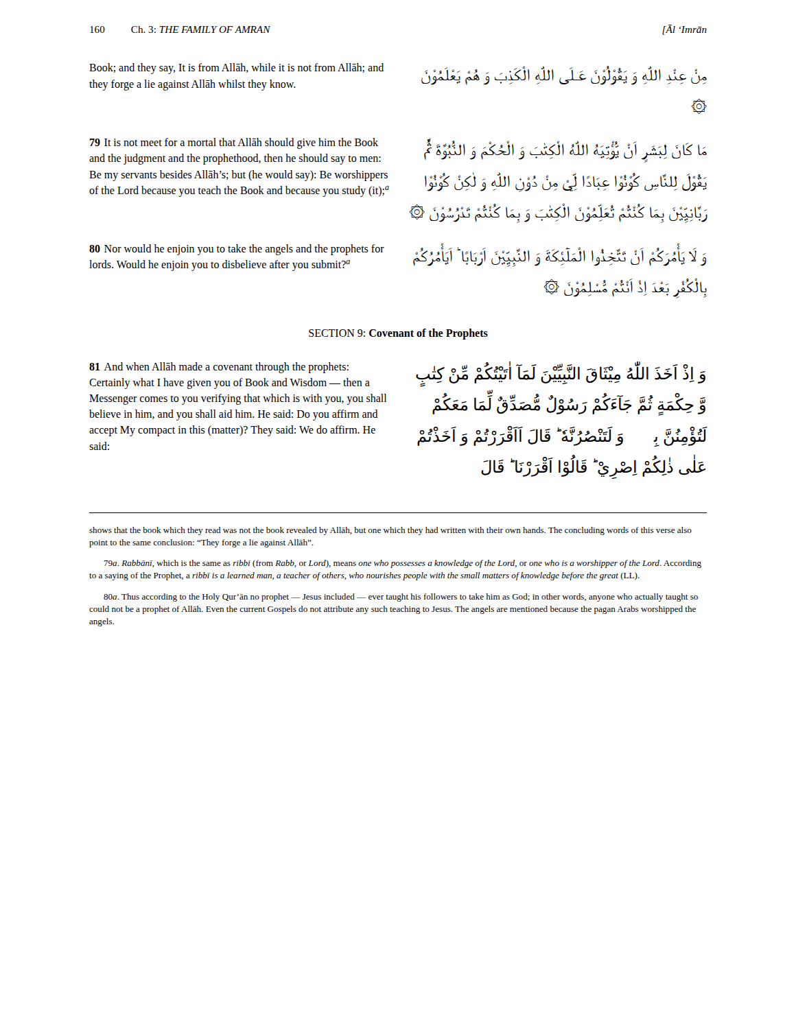160 Ch. 3: THE FAMILY OF AMRAN [Āl ‘Imrān
Book; and they say, It is from Allāh, while it is not from Allāh; and they forge a lie against Allāh whilst they know.
مِنْ عِنْدِ اللّٰهِ وَ يَقُوْلُوْنَ عَـلَى اللّٰهِ الْكَذِبَ وَ هُمْ يَعْلَمُوْنَ ۞
79 It is not meet for a mortal that Allāh should give him the Book and the judgment and the prophethood, then he should say to men: Be my servants besides Allāh’s; but (he would say): Be worshippers of the Lord because you teach the Book and because you study (it);a
مَا كَانَ لِبَشَرٍ اَنْ يُّؤْتِيَهُ اللّٰهُ الْكِتٰبَ وَ الْحُكْمَ وَ النُّبُوَّةَ ثُمَّ يَقُوْلَ لِلنَّاسِ كُوْنُوْا عِبَادًا لِّيْ مِنْ دُوْنِ اللّٰهِ وَ لٰكِنْ كُوْنُوْا رَبَّانِيِّيْنَ بِمَا كُنْتُمْ تُعَلِّمُوْنَ الْكِتٰبَ وَ بِمَا كُنْتُمْ تَدْرُسُوْنَ ۞
80 Nor would he enjoin you to take the angels and the prophets for lords. Would he enjoin you to disbelieve after you submit?a
وَ لَا يَأْمُرَكُمْ اَنْ تَتَّخِذُوا الْمَلٰٓئِكَةَ وَ النَّبِيِّيْنَ اَرْبَابًا ؕ اَيَأْمُرُكُمْ بِالْكُفْرِ بَعْدَ اِذْ اَنْتُمْ مُّسْلِمُوْنَ ۞
SECTION 9: Covenant of the Prophets
81 And when Allāh made a covenant through the prophets: Certainly what I have given you of Book and Wisdom — then a Messenger comes to you verifying that which is with you, you shall believe in him, and you shall aid him. He said: Do you affirm and accept My compact in this (matter)? They said: We do affirm. He said:
وَ اِذْ اَخَذَ اللّٰهُ مِيْثَاقَ النَّبِيِّيْنَ لَمَآ اٰتَيْتُكُمْ مِّنْ كِتٰبٍ وَّ حِكْمَةٍ ثُمَّ جَآءَكُمْ رَسُوْلٌ مُّصَدِّقٌ لِّمَا مَعَكُمْ لَتُؤْمِنُنَّ بِهٖ وَ لَتَنْصُرُنَّهٗ ؕ قَالَ اَاَقْرَرْتُمْ وَ اَخَذْتُمْ عَلٰى ذٰلِكُمْ اِصْرِيْ ؕ قَالُوْا اَقْرَرْنَا ؕ قَالَ
shows that the book which they read was not the book revealed by Allāh, but one which they had written with their own hands. The concluding words of this verse also point to the same conclusion: “They forge a lie against Allāh”.
79a. Rabbānī, which is the same as ribbi (from Rabb, or Lord), means one who possesses a knowledge of the Lord, or one who is a worshipper of the Lord. According to a saying of the Prophet, a ribbī is a learned man, a teacher of others, who nourishes people with the small matters of knowledge before the great (LL).
80a. Thus according to the Holy Qur’ān no prophet — Jesus included — ever taught his followers to take him as God; in other words, anyone who actually taught so could not be a prophet of Allāh. Even the current Gospels do not attribute any such teaching to Jesus. The angels are mentioned because the pagan Arabs worshipped the angels.